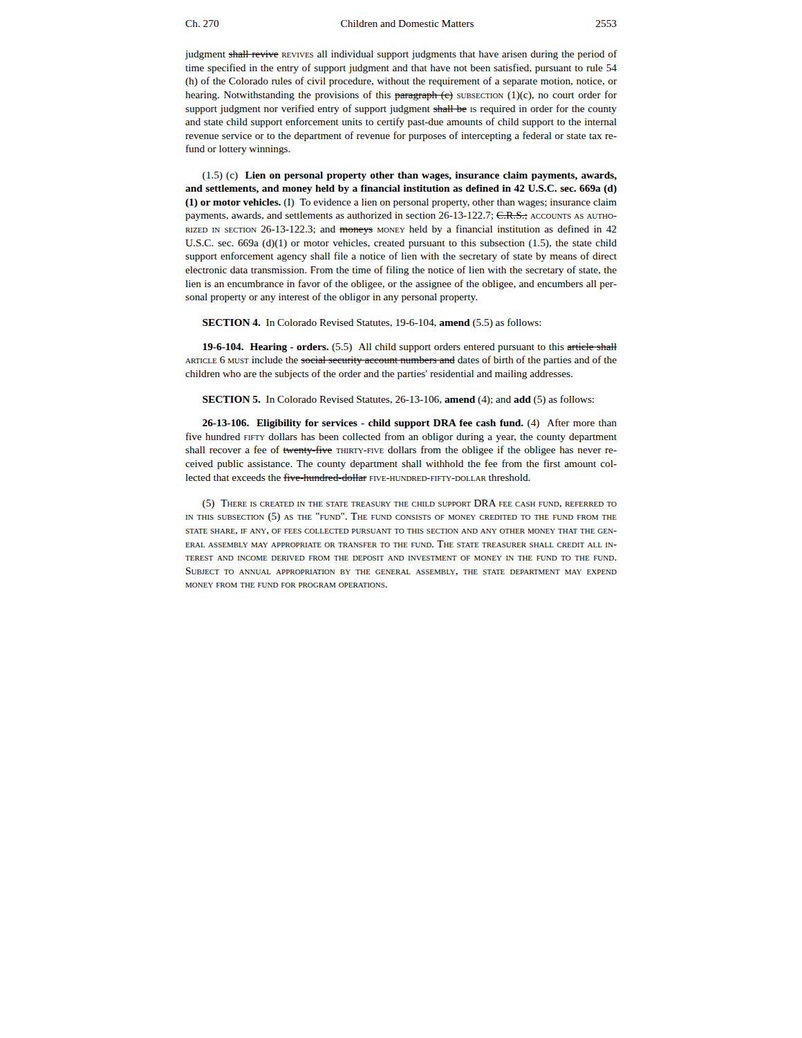Ch. 270 Children and Domestic Matters 2553
judgment shall revive revives all individual support judgments that have arisen during the period of time specified in the entry of support judgment and that have not been satisfied, pursuant to rule 54 (h) of the Colorado rules of civil procedure, without the requirement of a separate motion, notice, or hearing. Notwithstanding the provisions of this paragraph (c) subsection (1)(c), no court order for support judgment nor verified entry of support judgment shall be is required in order for the county and state child support enforcement units to certify past-due amounts of child support to the internal revenue service or to the department of revenue for purposes of intercepting a federal or state tax refund or lottery winnings.
(1.5) (c) Lien on personal property other than wages, insurance claim payments, awards, and settlements, and money held by a financial institution as defined in 42 U.S.C. sec. 669a (d)(1) or motor vehicles. (I) To evidence a lien on personal property, other than wages; insurance claim payments, awards, and settlements as authorized in section 26-13-122.7; C.R.S.; accounts as authorized in section 26-13-122.3; and moneys money held by a financial institution as defined in 42 U.S.C. sec. 669a (d)(1) or motor vehicles, created pursuant to this subsection (1.5), the state child support enforcement agency shall file a notice of lien with the secretary of state by means of direct electronic data transmission. From the time of filing the notice of lien with the secretary of state, the lien is an encumbrance in favor of the obligee, or the assignee of the obligee, and encumbers all personal property or any interest of the obligor in any personal property.
SECTION 4. In Colorado Revised Statutes, 19-6-104, amend (5.5) as follows:
19-6-104. Hearing - orders. (5.5) All child support orders entered pursuant to this article shall article 6 must include the social security account numbers and dates of birth of the parties and of the children who are the subjects of the order and the parties' residential and mailing addresses.
SECTION 5. In Colorado Revised Statutes, 26-13-106, amend (4); and add (5) as follows:
26-13-106. Eligibility for services - child support DRA fee cash fund. (4) After more than five hundred fifty dollars has been collected from an obligor during a year, the county department shall recover a fee of twenty-five thirty-five dollars from the obligee if the obligee has never received public assistance. The county department shall withhold the fee from the first amount collected that exceeds the five-hundred-dollar five-hundred-fifty-dollar threshold.
(5) There is created in the state treasury the child support DRA fee cash fund, referred to in this subsection (5) as the "fund". The fund consists of money credited to the fund from the state share, if any, of fees collected pursuant to this section and any other money that the general assembly may appropriate or transfer to the fund. The state treasurer shall credit all interest and income derived from the deposit and investment of money in the fund to the fund. Subject to annual appropriation by the general assembly, the state department may expend money from the fund for program operations.